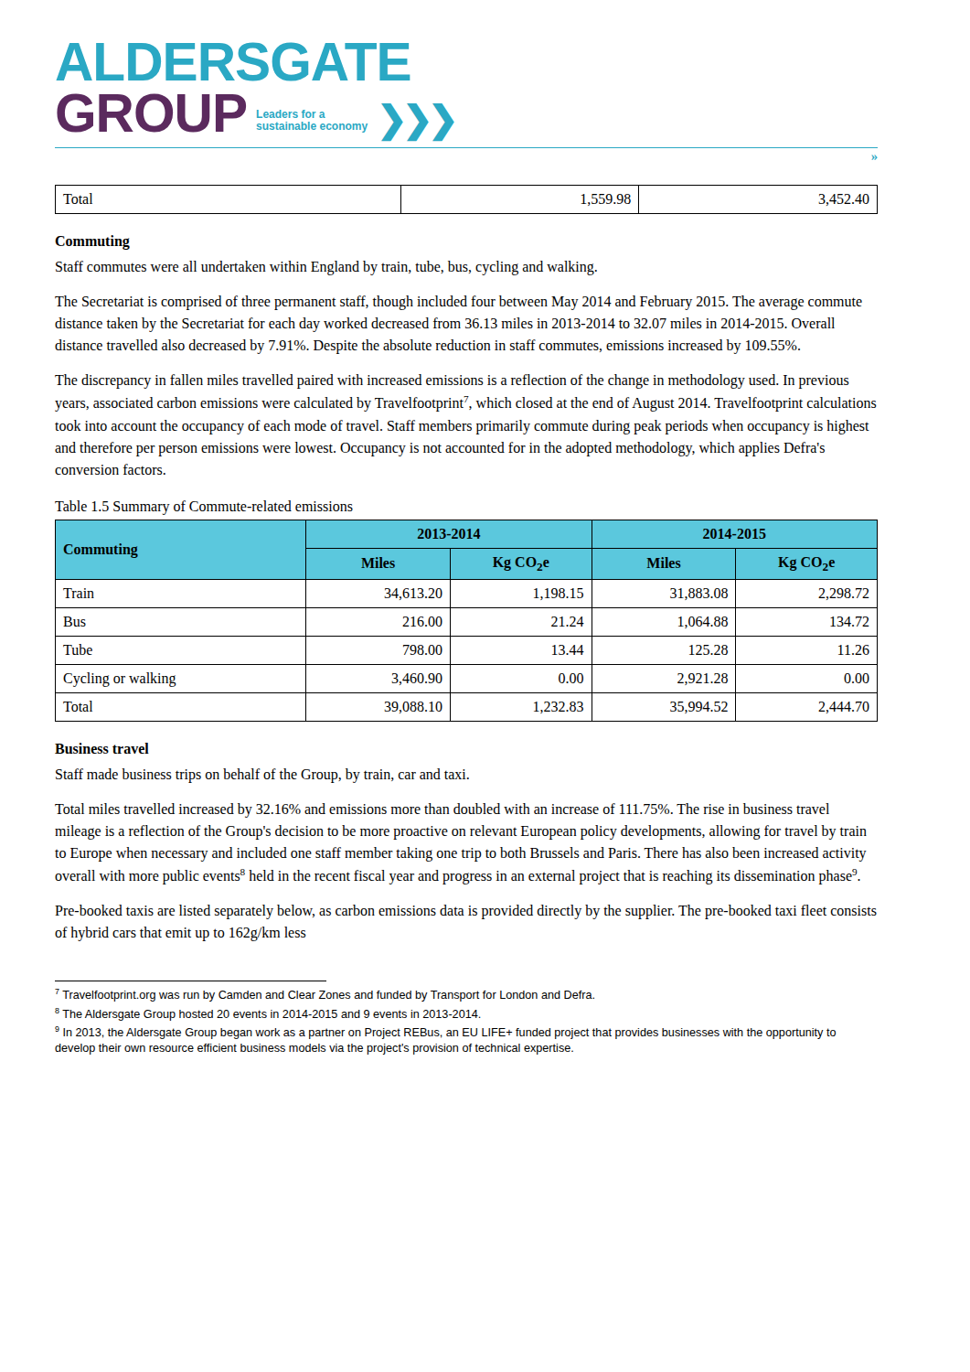ALDERSGATE
GROUP Leaders for a
sustainable economy ❯❯❯
»
| Total | 1,559.98 | 3,452.40 |
Commuting
Staff commutes were all undertaken within England by train, tube, bus, cycling and walking.
The Secretariat is comprised of three permanent staff, though included four between May 2014 and February 2015. The average commute distance taken by the Secretariat for each day worked decreased from 36.13 miles in 2013-2014 to 32.07 miles in 2014-2015. Overall distance travelled also decreased by 7.91%. Despite the absolute reduction in staff commutes, emissions increased by 109.55%.
The discrepancy in fallen miles travelled paired with increased emissions is a reflection of the change in methodology used. In previous years, associated carbon emissions were calculated by Travelfootprint7, which closed at the end of August 2014. Travelfootprint calculations took into account the occupancy of each mode of travel. Staff members primarily commute during peak periods when occupancy is highest and therefore per person emissions were lowest. Occupancy is not accounted for in the adopted methodology, which applies Defra's conversion factors.
Table 1.5 Summary of Commute-related emissions
| Commuting | 2013-2014 | 2014-2015 |
| --- | --- | --- |
| Miles | Kg CO 2 e | Miles | Kg CO 2 e |
| Train | 34,613.20 | 1,198.15 | 31,883.08 | 2,298.72 |
| Bus | 216.00 | 21.24 | 1,064.88 | 134.72 |
| Tube | 798.00 | 13.44 | 125.28 | 11.26 |
| Cycling or walking | 3,460.90 | 0.00 | 2,921.28 | 0.00 |
| Total | 39,088.10 | 1,232.83 | 35,994.52 | 2,444.70 |
Business travel
Staff made business trips on behalf of the Group, by train, car and taxi.
Total miles travelled increased by 32.16% and emissions more than doubled with an increase of 111.75%. The rise in business travel mileage is a reflection of the Group's decision to be more proactive on relevant European policy developments, allowing for travel by train to Europe when necessary and included one staff member taking one trip to both Brussels and Paris. There has also been increased activity overall with more public events8 held in the recent fiscal year and progress in an external project that is reaching its dissemination phase9.
Pre-booked taxis are listed separately below, as carbon emissions data is provided directly by the supplier. The pre-booked taxi fleet consists of hybrid cars that emit up to 162g/km less
7 Travelfootprint.org was run by Camden and Clear Zones and funded by Transport for London and Defra.
8 The Aldersgate Group hosted 20 events in 2014-2015 and 9 events in 2013-2014.
9 In 2013, the Aldersgate Group began work as a partner on Project REBus, an EU LIFE+ funded project that provides businesses with the opportunity to develop their own resource efficient business models via the project's provision of technical expertise.